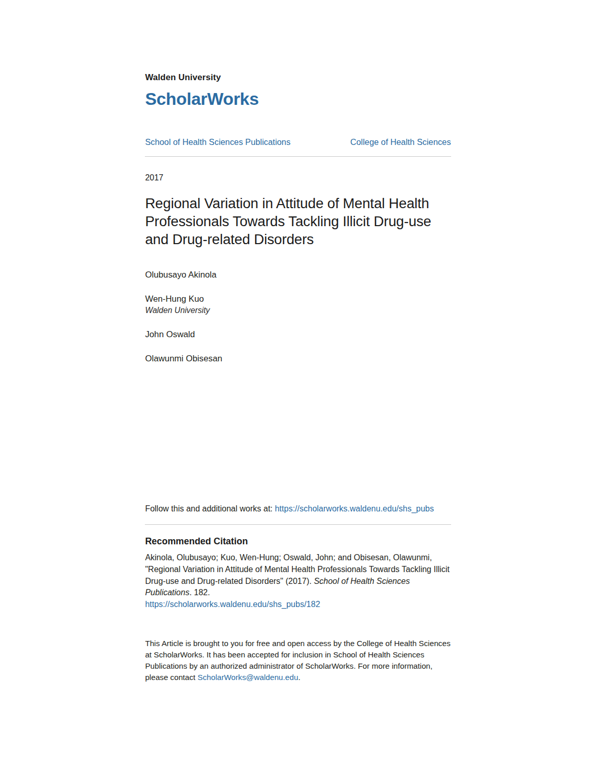Walden University
ScholarWorks
School of Health Sciences Publications College of Health Sciences
2017
Regional Variation in Attitude of Mental Health Professionals Towards Tackling Illicit Drug-use and Drug-related Disorders
Olubusayo Akinola
Wen-Hung KuoWalden University
John Oswald
Olawunmi Obisesan
Follow this and additional works at: https://scholarworks.waldenu.edu/shs_pubs
Recommended Citation
Akinola, Olubusayo; Kuo, Wen-Hung; Oswald, John; and Obisesan, Olawunmi, "Regional Variation in Attitude of Mental Health Professionals Towards Tackling Illicit Drug-use and Drug-related Disorders" (2017). School of Health Sciences Publications. 182.
https://scholarworks.waldenu.edu/shs_pubs/182
This Article is brought to you for free and open access by the College of Health Sciences at ScholarWorks. It has been accepted for inclusion in School of Health Sciences Publications by an authorized administrator of ScholarWorks. For more information, please contact ScholarWorks@waldenu.edu.